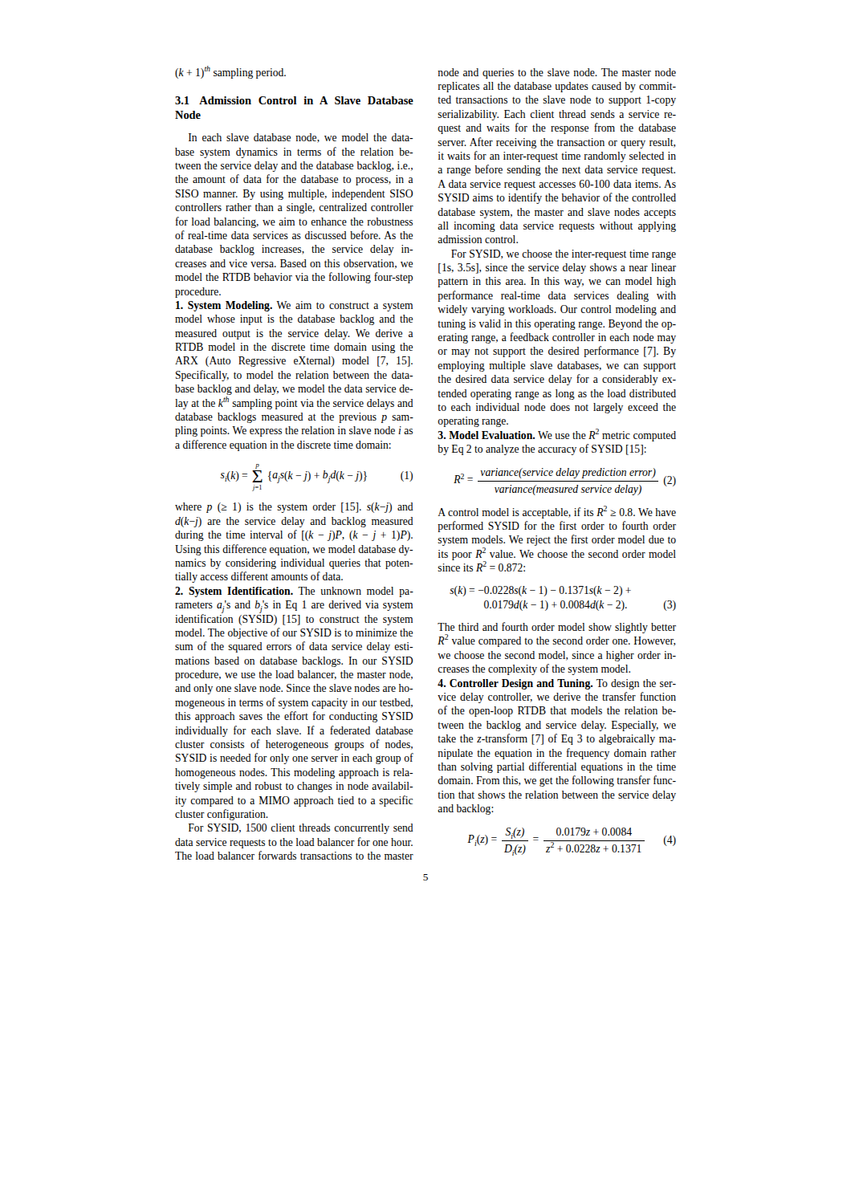(k + 1)th sampling period.
3.1 Admission Control in A Slave Database Node
In each slave database node, we model the database system dynamics in terms of the relation between the service delay and the database backlog, i.e., the amount of data for the database to process, in a SISO manner. By using multiple, independent SISO controllers rather than a single, centralized controller for load balancing, we aim to enhance the robustness of real-time data services as discussed before. As the database backlog increases, the service delay increases and vice versa. Based on this observation, we model the RTDB behavior via the following four-step procedure.
1. System Modeling. We aim to construct a system model whose input is the database backlog and the measured output is the service delay. We derive a RTDB model in the discrete time domain using the ARX (Auto Regressive eXternal) model [7, 15]. Specifically, to model the relation between the database backlog and delay, we model the data service delay at the kth sampling point via the service delays and database backlogs measured at the previous p sampling points. We express the relation in slave node i as a difference equation in the discrete time domain:
si(k) = pΣj=1 {ajs(k − j) + bjd(k − j)} (1)
where p (≥ 1) is the system order [15]. s(k−j) and d(k−j) are the service delay and backlog measured during the time interval of [(k − j)P, (k − j + 1)P). Using this difference equation, we model database dynamics by considering individual queries that potentially access different amounts of data.
2. System Identification. The unknown model parameters aj's and bj's in Eq 1 are derived via system identification (SYSID) [15] to construct the system model. The objective of our SYSID is to minimize the sum of the squared errors of data service delay estimations based on database backlogs. In our SYSID procedure, we use the load balancer, the master node, and only one slave node. Since the slave nodes are homogeneous in terms of system capacity in our testbed, this approach saves the effort for conducting SYSID individually for each slave. If a federated database cluster consists of heterogeneous groups of nodes, SYSID is needed for only one server in each group of homogeneous nodes. This modeling approach is relatively simple and robust to changes in node availability compared to a MIMO approach tied to a specific cluster configuration.
For SYSID, 1500 client threads concurrently send data service requests to the load balancer for one hour. The load balancer forwards transactions to the master node and queries to the slave node. The master node replicates all the database updates caused by committed transactions to the slave node to support 1-copy serializability. Each client thread sends a service request and waits for the response from the database server. After receiving the transaction or query result, it waits for an inter-request time randomly selected in a range before sending the next data service request. A data service request accesses 60-100 data items. As SYSID aims to identify the behavior of the controlled database system, the master and slave nodes accepts all incoming data service requests without applying admission control.
For SYSID, we choose the inter-request time range [1s, 3.5s], since the service delay shows a near linear pattern in this area. In this way, we can model high performance real-time data services dealing with widely varying workloads. Our control modeling and tuning is valid in this operating range. Beyond the operating range, a feedback controller in each node may or may not support the desired performance [7]. By employing multiple slave databases, we can support the desired data service delay for a considerably extended operating range as long as the load distributed to each individual node does not largely exceed the operating range.
3. Model Evaluation. We use the R2 metric computed by Eq 2 to analyze the accuracy of SYSID [15]:
R2 = variance(service delay prediction error) variance(measured service delay) (2)
A control model is acceptable, if its R2 ≥ 0.8. We have performed SYSID for the first order to fourth order system models. We reject the first order model due to its poor R2 value. We choose the second order model since its R2 = 0.872:
s(k) = −0.0228s(k − 1) − 0.1371s(k − 2) + 0.0179d(k − 1) + 0.0084d(k − 2). (3)
The third and fourth order model show slightly better R2 value compared to the second order one. However, we choose the second model, since a higher order increases the complexity of the system model.
4. Controller Design and Tuning. To design the service delay controller, we derive the transfer function of the open-loop RTDB that models the relation between the backlog and service delay. Especially, we take the z-transform [7] of Eq 3 to algebraically manipulate the equation in the frequency domain rather than solving partial differential equations in the time domain. From this, we get the following transfer function that shows the relation between the service delay and backlog:
Pi(z) = Si(z) Di(z) = 0.0179z + 0.0084 z2 + 0.0228z + 0.1371 (4)
5